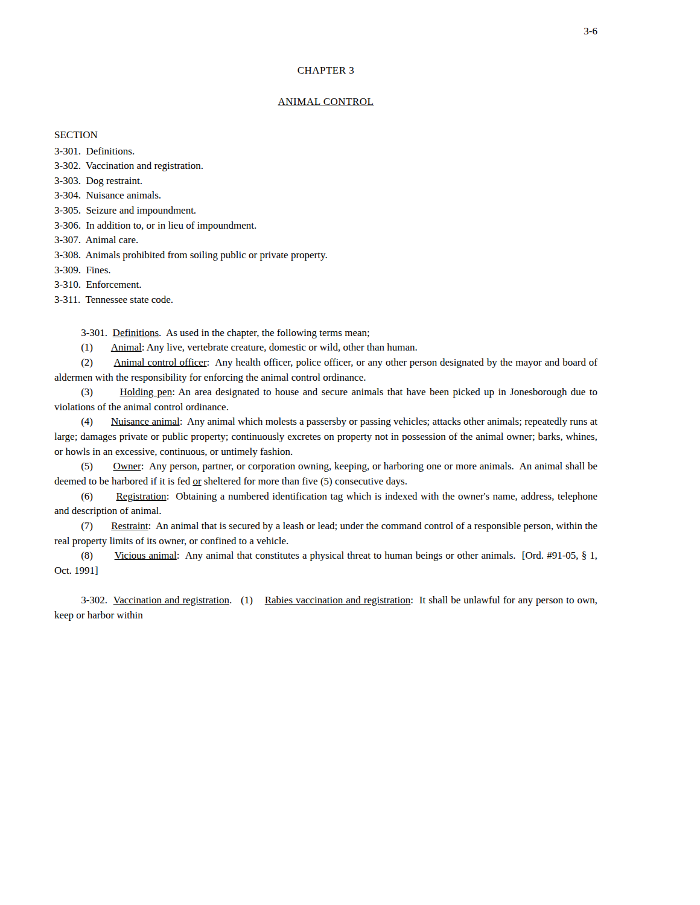3-6
CHAPTER 3
ANIMAL CONTROL
SECTION
3-301. Definitions.
3-302. Vaccination and registration.
3-303. Dog restraint.
3-304. Nuisance animals.
3-305. Seizure and impoundment.
3-306. In addition to, or in lieu of impoundment.
3-307. Animal care.
3-308. Animals prohibited from soiling public or private property.
3-309. Fines.
3-310. Enforcement.
3-311. Tennessee state code.
3-301. Definitions. As used in the chapter, the following terms mean;
(1) Animal: Any live, vertebrate creature, domestic or wild, other than human.
(2) Animal control officer: Any health officer, police officer, or any other person designated by the mayor and board of aldermen with the responsibility for enforcing the animal control ordinance.
(3) Holding pen: An area designated to house and secure animals that have been picked up in Jonesborough due to violations of the animal control ordinance.
(4) Nuisance animal: Any animal which molests a passersby or passing vehicles; attacks other animals; repeatedly runs at large; damages private or public property; continuously excretes on property not in possession of the animal owner; barks, whines, or howls in an excessive, continuous, or untimely fashion.
(5) Owner: Any person, partner, or corporation owning, keeping, or harboring one or more animals. An animal shall be deemed to be harbored if it is fed or sheltered for more than five (5) consecutive days.
(6) Registration: Obtaining a numbered identification tag which is indexed with the owner's name, address, telephone and description of animal.
(7) Restraint: An animal that is secured by a leash or lead; under the command control of a responsible person, within the real property limits of its owner, or confined to a vehicle.
(8) Vicious animal: Any animal that constitutes a physical threat to human beings or other animals. [Ord. #91-05, § 1, Oct. 1991]
3-302. Vaccination and registration. (1) Rabies vaccination and registration: It shall be unlawful for any person to own, keep or harbor within